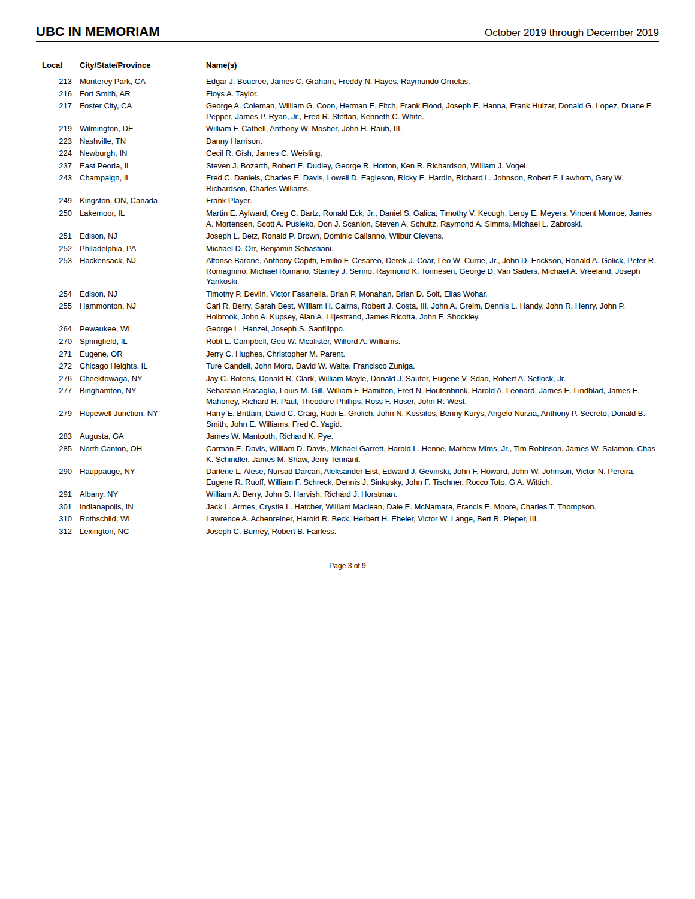UBC IN MEMORIAM
October 2019 through December 2019
| Local | City/State/Province | Name(s) |
| --- | --- | --- |
| 213 | Monterey Park, CA | Edgar J. Boucree, James C. Graham, Freddy N. Hayes, Raymundo Ornelas. |
| 216 | Fort Smith, AR | Floys A. Taylor. |
| 217 | Foster City, CA | George A. Coleman, William G. Coon, Herman E. Fitch, Frank Flood, Joseph E. Hanna, Frank Huizar, Donald G. Lopez, Duane F. Pepper, James P. Ryan, Jr., Fred R. Steffan, Kenneth C. White. |
| 219 | Wilmington, DE | William F. Cathell, Anthony W. Mosher, John H. Raub, III. |
| 223 | Nashville, TN | Danny Harrison. |
| 224 | Newburgh, IN | Cecil R. Gish, James C. Weisling. |
| 237 | East Peoria, IL | Steven J. Bozarth, Robert E. Dudley, George R. Horton, Ken R. Richardson, William J. Vogel. |
| 243 | Champaign, IL | Fred C. Daniels, Charles E. Davis, Lowell D. Eagleson, Ricky E. Hardin, Richard L. Johnson, Robert F. Lawhorn, Gary W. Richardson, Charles Williams. |
| 249 | Kingston, ON, Canada | Frank Player. |
| 250 | Lakemoor, IL | Martin E. Aylward, Greg C. Bartz, Ronald Eck, Jr., Daniel S. Galica, Timothy V. Keough, Leroy E. Meyers, Vincent Monroe, James A. Mortensen, Scott A. Pusieko, Don J. Scanlon, Steven A. Schultz, Raymond A. Simms, Michael L. Zabroski. |
| 251 | Edison, NJ | Joseph L. Betz, Ronald P. Brown, Dominic Calianno, Wilbur Clevens. |
| 252 | Philadelphia, PA | Michael D. Orr, Benjamin Sebastiani. |
| 253 | Hackensack, NJ | Alfonse Barone, Anthony Capitti, Emilio F. Cesareo, Derek J. Coar, Leo W. Currie, Jr., John D. Erickson, Ronald A. Golick, Peter R. Romagnino, Michael Romano, Stanley J. Serino, Raymond K. Tonnesen, George D. Van Saders, Michael A. Vreeland, Joseph Yankoski. |
| 254 | Edison, NJ | Timothy P. Devlin, Victor Fasanella, Brian P. Monahan, Brian D. Solt, Elias Wohar. |
| 255 | Hammonton, NJ | Carl R. Berry, Sarah Best, William H. Cairns, Robert J. Costa, III, John A. Greim, Dennis L. Handy, John R. Henry, John P. Holbrook, John A. Kupsey, Alan A. Liljestrand, James Ricotta, John F. Shockley. |
| 264 | Pewaukee, WI | George L. Hanzel, Joseph S. Sanfilippo. |
| 270 | Springfield, IL | Robt L. Campbell, Geo W. Mcalister, Wilford A. Williams. |
| 271 | Eugene, OR | Jerry C. Hughes, Christopher M. Parent. |
| 272 | Chicago Heights, IL | Ture Candell, John Moro, David W. Waite, Francisco Zuniga. |
| 276 | Cheektowaga, NY | Jay C. Botens, Donald R. Clark, William Mayle, Donald J. Sauter, Eugene V. Sdao, Robert A. Setlock, Jr. |
| 277 | Binghamton, NY | Sebastian Bracaglia, Louis M. Gill, William F. Hamilton, Fred N. Houtenbrink, Harold A. Leonard, James E. Lindblad, James E. Mahoney, Richard H. Paul, Theodore Phillips, Ross F. Roser, John R. West. |
| 279 | Hopewell Junction, NY | Harry E. Brittain, David C. Craig, Rudi E. Grolich, John N. Kossifos, Benny Kurys, Angelo Nurzia, Anthony P. Secreto, Donald B. Smith, John E. Williams, Fred C. Yagid. |
| 283 | Augusta, GA | James W. Mantooth, Richard K. Pye. |
| 285 | North Canton, OH | Carman E. Davis, William D. Davis, Michael Garrett, Harold L. Henne, Mathew Mims, Jr., Tim Robinson, James W. Salamon, Chas K. Schindler, James M. Shaw, Jerry Tennant. |
| 290 | Hauppauge, NY | Darlene L. Alese, Nursad Darcan, Aleksander Eist, Edward J. Gevinski, John F. Howard, John W. Johnson, Victor N. Pereira, Eugene R. Ruoff, William F. Schreck, Dennis J. Sinkusky, John F. Tischner, Rocco Toto, G A. Wittich. |
| 291 | Albany, NY | William A. Berry, John S. Harvish, Richard J. Horstman. |
| 301 | Indianapolis, IN | Jack L. Armes, Crystle L. Hatcher, William Maclean, Dale E. McNamara, Francis E. Moore, Charles T. Thompson. |
| 310 | Rothschild, WI | Lawrence A. Achenreiner, Harold R. Beck, Herbert H. Eheler, Victor W. Lange, Bert R. Pieper, III. |
| 312 | Lexington, NC | Joseph C. Burney, Robert B. Fairless. |
Page 3 of 9